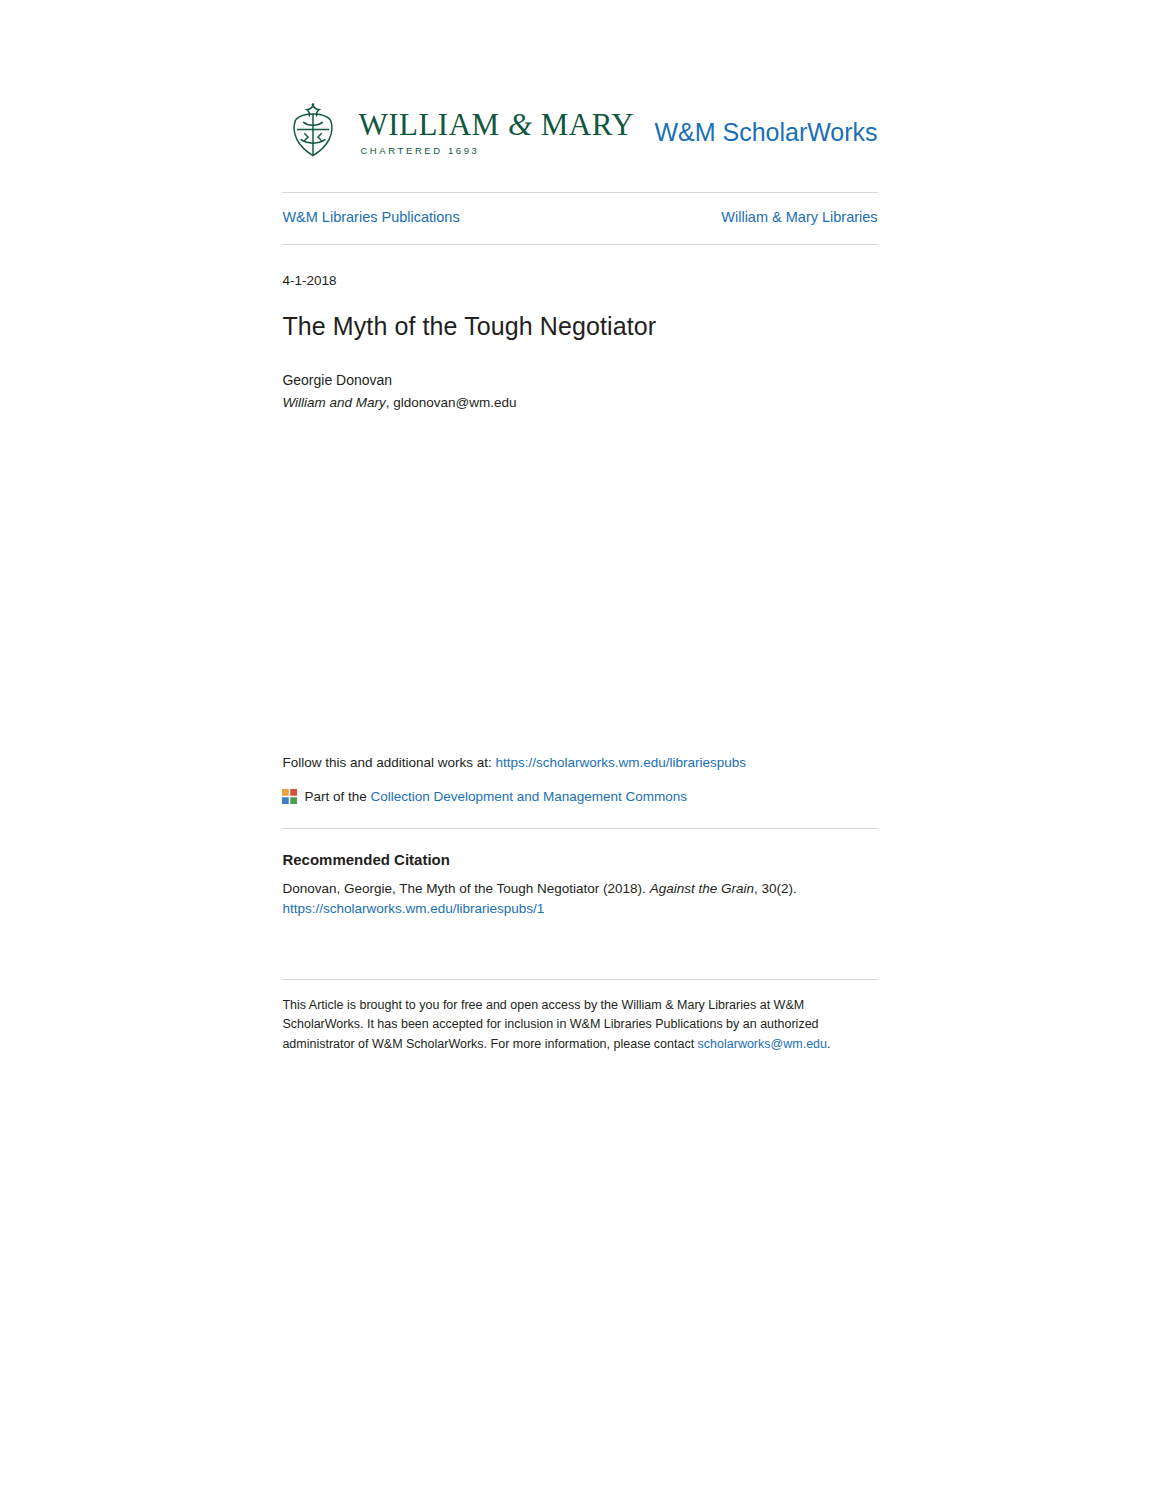WILLIAM & MARY
CHARTERED 1693
W&M ScholarWorks
W&M Libraries Publications William & Mary Libraries
4-1-2018
The Myth of the Tough Negotiator
Georgie Donovan
William and Mary, gldonovan@wm.edu
Follow this and additional works at: https://scholarworks.wm.edu/librariespubs
Part of the Collection Development and Management Commons
Recommended Citation
Donovan, Georgie, The Myth of the Tough Negotiator (2018). Against the Grain, 30(2).
https://scholarworks.wm.edu/librariespubs/1
This Article is brought to you for free and open access by the William & Mary Libraries at W&M ScholarWorks. It has been accepted for inclusion in W&M Libraries Publications by an authorized administrator of W&M ScholarWorks. For more information, please contact scholarworks@wm.edu.